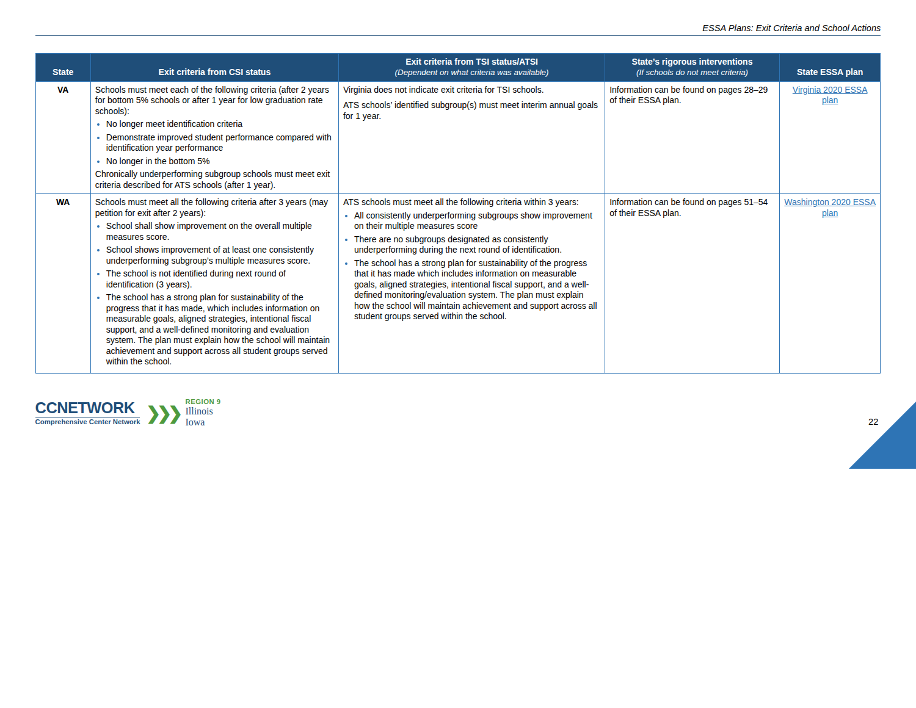ESSA Plans: Exit Criteria and School Actions
| State | Exit criteria from CSI status | Exit criteria from TSI status/ATSI (Dependent on what criteria was available) | State’s rigorous interventions (If schools do not meet criteria) | State ESSA plan |
| --- | --- | --- | --- | --- |
| VA | Schools must meet each of the following criteria (after 2 years for bottom 5% schools or after 1 year for low graduation rate schools): No longer meet identification criteria Demonstrate improved student performance compared with identification year performance No longer in the bottom 5% Chronically underperforming subgroup schools must meet exit criteria described for ATS schools (after 1 year). | Virginia does not indicate exit criteria for TSI schools. ATS schools’ identified subgroup(s) must meet interim annual goals for 1 year. | Information can be found on pages 28–29 of their ESSA plan. | Virginia 2020 ESSA plan |
| WA | Schools must meet all the following criteria after 3 years (may petition for exit after 2 years): School shall show improvement on the overall multiple measures score. School shows improvement of at least one consistently underperforming subgroup’s multiple measures score. The school is not identified during next round of identification (3 years). The school has a strong plan for sustainability of the progress that it has made, which includes information on measurable goals, aligned strategies, intentional fiscal support, and a well-defined monitoring and evaluation system. The plan must explain how the school will maintain achievement and support across all student groups served within the school. | ATS schools must meet all the following criteria within 3 years: All consistently underperforming subgroups show improvement on their multiple measures score There are no subgroups designated as consistently underperforming during the next round of identification. The school has a strong plan for sustainability of the progress that it has made which includes information on measurable goals, aligned strategies, intentional fiscal support, and a well-defined monitoring/evaluation system. The plan must explain how the school will maintain achievement and support across all student groups served within the school. | Information can be found on pages 51–54 of their ESSA plan. | Washington 2020 ESSA plan |
CC NETWORK
Comprehensive Center Network
❯❯❯
REGION 9
Illinois
Iowa
22